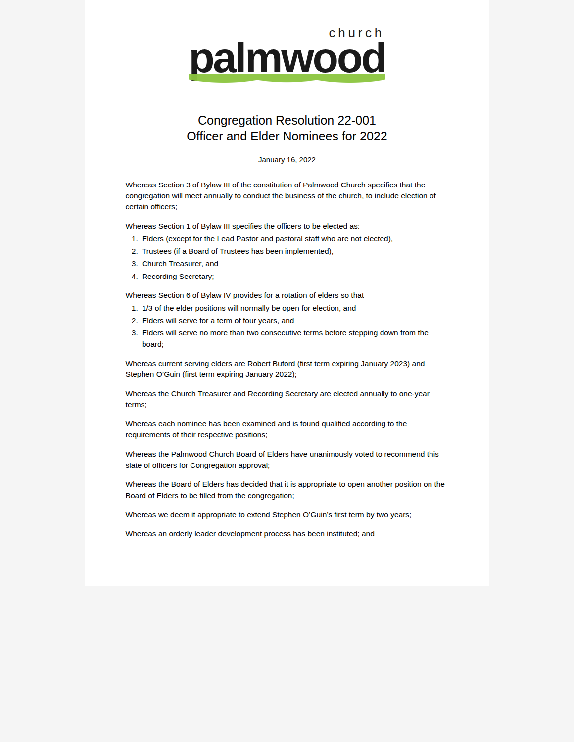church palmwood
Congregation Resolution 22-001 Officer and Elder Nominees for 2022
January 16, 2022
Whereas Section 3 of Bylaw III of the constitution of Palmwood Church specifies that the congregation will meet annually to conduct the business of the church, to include election of certain officers;
Whereas Section 1 of Bylaw III specifies the officers to be elected as:
Elders (except for the Lead Pastor and pastoral staff who are not elected),
Trustees (if a Board of Trustees has been implemented),
Church Treasurer, and
Recording Secretary;
Whereas Section 6 of Bylaw IV provides for a rotation of elders so that
1/3 of the elder positions will normally be open for election, and
Elders will serve for a term of four years, and
Elders will serve no more than two consecutive terms before stepping down from the board;
Whereas current serving elders are Robert Buford (first term expiring January 2023) and Stephen O’Guin (first term expiring January 2022);
Whereas the Church Treasurer and Recording Secretary are elected annually to one-year terms;
Whereas each nominee has been examined and is found qualified according to the requirements of their respective positions;
Whereas the Palmwood Church Board of Elders have unanimously voted to recommend this slate of officers for Congregation approval;
Whereas the Board of Elders has decided that it is appropriate to open another position on the Board of Elders to be filled from the congregation;
Whereas we deem it appropriate to extend Stephen O’Guin’s first term by two years;
Whereas an orderly leader development process has been instituted; and